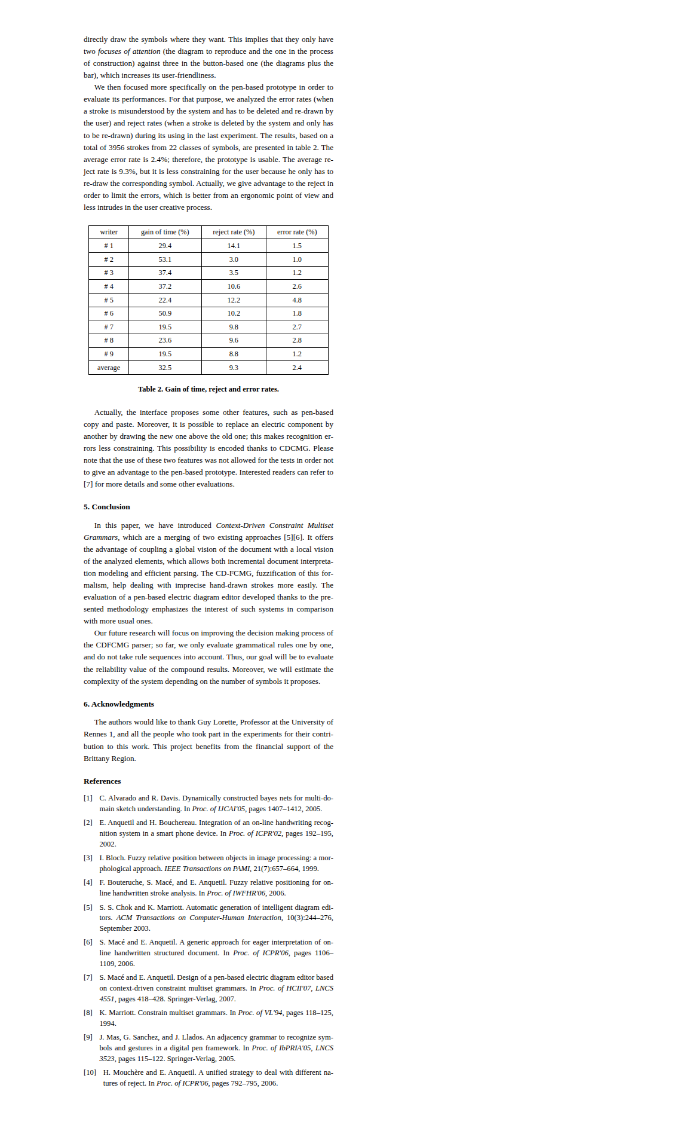directly draw the symbols where they want. This implies that they only have two focuses of attention (the diagram to reproduce and the one in the process of construction) against three in the button-based one (the diagrams plus the bar), which increases its user-friendliness.
We then focused more specifically on the pen-based prototype in order to evaluate its performances. For that purpose, we analyzed the error rates (when a stroke is misunderstood by the system and has to be deleted and re-drawn by the user) and reject rates (when a stroke is deleted by the system and only has to be re-drawn) during its using in the last experiment. The results, based on a total of 3956 strokes from 22 classes of symbols, are presented in table 2. The average error rate is 2.4%; therefore, the prototype is usable. The average reject rate is 9.3%, but it is less constraining for the user because he only has to re-draw the corresponding symbol. Actually, we give advantage to the reject in order to limit the errors, which is better from an ergonomic point of view and less intrudes in the user creative process.
| writer | gain of time (%) | reject rate (%) | error rate (%) |
| --- | --- | --- | --- |
| # 1 | 29.4 | 14.1 | 1.5 |
| # 2 | 53.1 | 3.0 | 1.0 |
| # 3 | 37.4 | 3.5 | 1.2 |
| # 4 | 37.2 | 10.6 | 2.6 |
| # 5 | 22.4 | 12.2 | 4.8 |
| # 6 | 50.9 | 10.2 | 1.8 |
| # 7 | 19.5 | 9.8 | 2.7 |
| # 8 | 23.6 | 9.6 | 2.8 |
| # 9 | 19.5 | 8.8 | 1.2 |
| average | 32.5 | 9.3 | 2.4 |
Table 2. Gain of time, reject and error rates.
Actually, the interface proposes some other features, such as pen-based copy and paste. Moreover, it is possible to replace an electric component by another by drawing the new one above the old one; this makes recognition errors less constraining. This possibility is encoded thanks to CDCMG. Please note that the use of these two features was not allowed for the tests in order not to give an advantage to the pen-based prototype. Interested readers can refer to [7] for more details and some other evaluations.
5. Conclusion
In this paper, we have introduced Context-Driven Constraint Multiset Grammars, which are a merging of two existing approaches [5][6]. It offers the advantage of coupling a global vision of the document with a local vision of the analyzed elements, which allows both incremental document interpretation modeling and efficient parsing. The CD-FCMG, fuzzification of this formalism, help dealing with imprecise hand-drawn strokes more easily. The evaluation of a pen-based electric diagram editor developed thanks to the presented methodology emphasizes the interest of such systems in comparison with more usual ones.
Our future research will focus on improving the decision making process of the CDFCMG parser; so far, we only evaluate grammatical rules one by one, and do not take rule sequences into account. Thus, our goal will be to evaluate the reliability value of the compound results. Moreover, we will estimate the complexity of the system depending on the number of symbols it proposes.
6. Acknowledgments
The authors would like to thank Guy Lorette, Professor at the University of Rennes 1, and all the people who took part in the experiments for their contribution to this work. This project benefits from the financial support of the Brittany Region.
References
[1] C. Alvarado and R. Davis. Dynamically constructed bayes nets for multi-domain sketch understanding. In Proc. of IJCAI'05, pages 1407–1412, 2005.
[2] E. Anquetil and H. Bouchereau. Integration of an on-line handwriting recognition system in a smart phone device. In Proc. of ICPR'02, pages 192–195, 2002.
[3] I. Bloch. Fuzzy relative position between objects in image processing: a morphological approach. IEEE Transactions on PAMI, 21(7):657–664, 1999.
[4] F. Bouteruche, S. Macé, and E. Anquetil. Fuzzy relative positioning for on-line handwritten stroke analysis. In Proc. of IWFHR'06, 2006.
[5] S. S. Chok and K. Marriott. Automatic generation of intelligent diagram editors. ACM Transactions on Computer-Human Interaction, 10(3):244–276, September 2003.
[6] S. Macé and E. Anquetil. A generic approach for eager interpretation of on-line handwritten structured document. In Proc. of ICPR'06, pages 1106–1109, 2006.
[7] S. Macé and E. Anquetil. Design of a pen-based electric diagram editor based on context-driven constraint multiset grammars. In Proc. of HCII'07, LNCS 4551, pages 418–428. Springer-Verlag, 2007.
[8] K. Marriott. Constrain multiset grammars. In Proc. of VL'94, pages 118–125, 1994.
[9] J. Mas, G. Sanchez, and J. Llados. An adjacency grammar to recognize symbols and gestures in a digital pen framework. In Proc. of IbPRIA'05, LNCS 3523, pages 115–122. Springer-Verlag, 2005.
[10] H. Mouchère and E. Anquetil. A unified strategy to deal with different natures of reject. In Proc. of ICPR'06, pages 792–795, 2006.